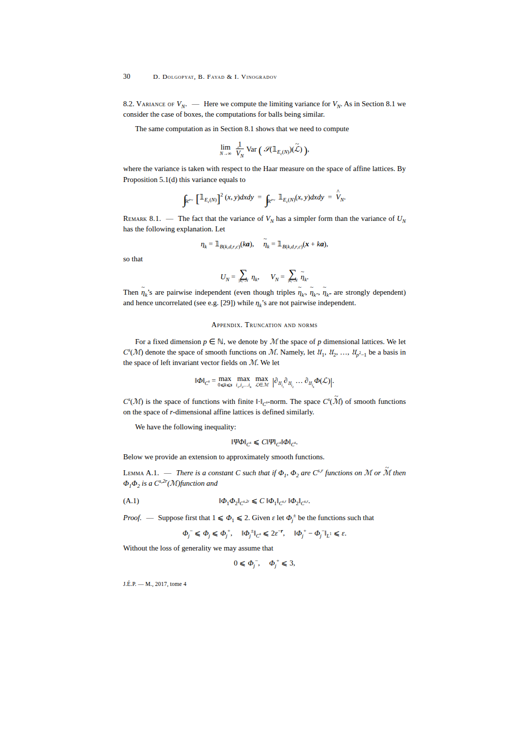30 D. Dolgopyat, B. Fayad & I. Vinogradov
8.2. Variance of VN. — Here we compute the limiting variance for VN. As in Section 8.1 we consider the case of boxes, the computations for balls being similar.
The same computation as in Section 8.1 shows that we need to compute
lim N→∞ 1^VN Var ( 𝒮(𝟙Ec(N))(~ℒ) ),
where the variance is taken with respect to the Haar measure on the space of affine lattices. By Proposition 5.1(d) this variance equals to
∫ℝd+r [𝟙Ec(N)]2 (x, y)dxdy = ∫ℝd+r 𝟙Ec(N)(x, y)dxdy = ^VN.
Remark 8.1. — The fact that the variance of VN has a simpler form than the variance of UN has the following explanation. Let
ηk = 𝟙B(k,d,r,c)(ka), ~ηk = 𝟙B(k,d,r,c)(x + ka),
so that
UN = ∑|k|<N ηk, VN = ∑|k|<N ~ηk.
Then ~ηk’s are pairwise independent (even though triples ~ηk′, ~ηk″, ~ηk‴ are strongly dependent) and hence uncorrelated (see e.g. [29]) while ηk’s are not pairwise independent.
Appendix. Truncation and norms
For a fixed dimension p ∈ ℕ, we denote by ℳ the space of p dimensional lattices. We let Cs(ℳ) denote the space of smooth functions on ℳ. Namely, let 𝔘1, 𝔘2, …, 𝔘p2−1 be a basis in the space of left invariant vector fields on ℳ. We let
‖Φ‖Cs = max 0⩽k⩽s max i1,i2…ik max ℒ∈ℳ |∂𝔘i1∂𝔘i2 … ∂𝔘ikΦ(ℒ)|.
Cs(ℳ) is the space of functions with finite ‖·‖Cs-norm. The space Cs(~ℳ) of smooth functions on the space of r-dimensional affine lattices is defined similarly.
We have the following inequality:
‖ΨΦ‖Cs ⩽ C‖Ψ‖Cs‖Φ‖Cs.
Below we provide an extension to approximately smooth functions.
Lemma A.1. — There is a constant C such that if Φ1, Φ2 are Cs,r functions on ℳ or ~ℳ then Φ1Φ2 is a Cs,2r(ℳ)function and
(A.1) ‖Φ1Φ2‖Cs,2r ⩽ C ‖Φ1‖Cs,r ‖Φ2‖Cs,r.
Proof. — Suppose first that 1 ⩽ Φ1 ⩽ 2. Given ε let Φj± be the functions such that
Φj− ⩽ Φj ⩽ Φj+, ‖Φj±‖Cs ⩽ 2ε−r, ‖Φj+ − Φj−‖L1 ⩽ ε.
Without the loss of generality we may assume that
0 ⩽ Φj−, Φj+ ⩽ 3,
J.É.P. — M., 2017, tome 4